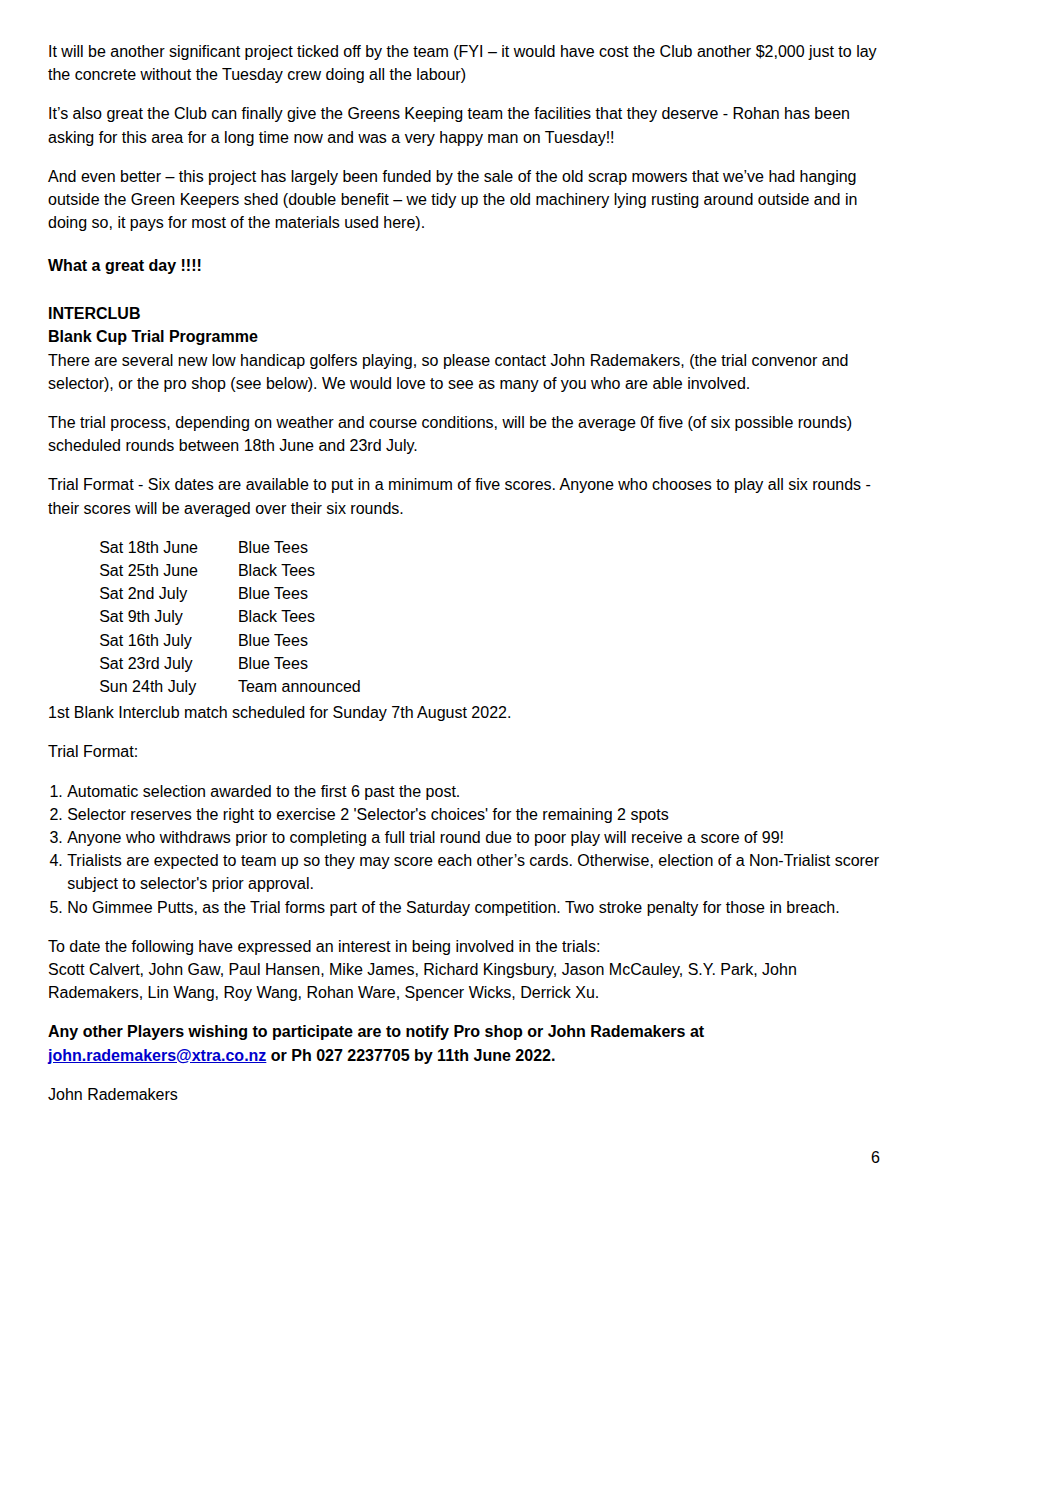It will be another significant project ticked off by the team (FYI – it would have cost the Club another $2,000 just to lay the concrete without the Tuesday crew doing all the labour)
It’s also great the Club can finally give the Greens Keeping team the facilities that they deserve - Rohan has been asking for this area for a long time now and was a very happy man on Tuesday!!
And even better – this project has largely been funded by the sale of the old scrap mowers that we’ve had hanging outside the Green Keepers shed (double benefit – we tidy up the old machinery lying rusting around outside and in doing so, it pays for most of the materials used here).
What a great day !!!!
INTERCLUB
Blank Cup Trial Programme
There are several new low handicap golfers playing, so please contact John Rademakers, (the trial convenor and selector), or the pro shop (see below). We would love to see as many of you who are able involved.
The trial process, depending on weather and course conditions, will be the average 0f five (of six possible rounds) scheduled rounds between 18th June and 23rd July.
Trial Format - Six dates are available to put in a minimum of five scores. Anyone who chooses to play all six rounds - their scores will be averaged over their six rounds.
| Sat 18th June | Blue Tees |
| Sat 25th June | Black Tees |
| Sat 2nd July | Blue Tees |
| Sat 9th July | Black Tees |
| Sat 16th July | Blue Tees |
| Sat 23rd July | Blue Tees |
| Sun 24th July | Team announced |
1st Blank Interclub match scheduled for Sunday 7th August 2022.
Trial Format:
Automatic selection awarded to the first 6 past the post.
Selector reserves the right to exercise 2 'Selector's choices' for the remaining 2 spots
Anyone who withdraws prior to completing a full trial round due to poor play will receive a score of 99!
Trialists are expected to team up so they may score each other’s cards. Otherwise, election of a Non-Trialist scorer subject to selector's prior approval.
No Gimmee Putts, as the Trial forms part of the Saturday competition. Two stroke penalty for those in breach.
To date the following have expressed an interest in being involved in the trials:
Scott Calvert, John Gaw, Paul Hansen, Mike James, Richard Kingsbury, Jason McCauley, S.Y. Park, John Rademakers, Lin Wang, Roy Wang, Rohan Ware, Spencer Wicks, Derrick Xu.
Any other Players wishing to participate are to notify Pro shop or John Rademakers at john.rademakers@xtra.co.nz or Ph 027 2237705 by 11th June 2022.
John Rademakers
6